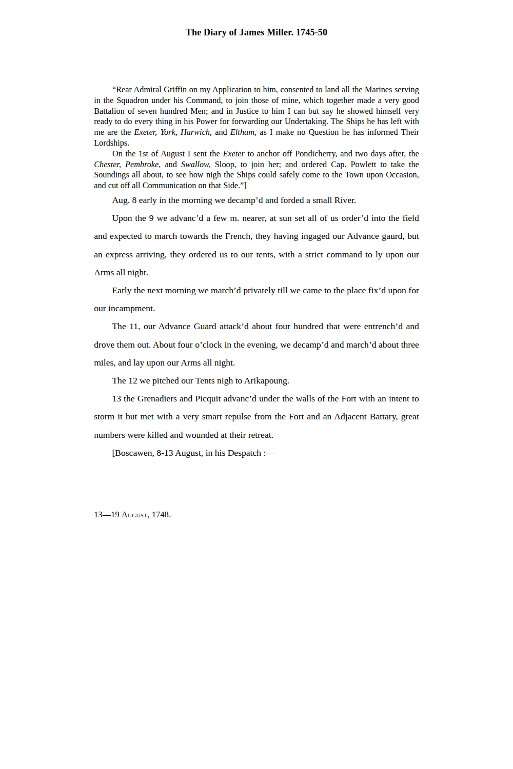The Diary of James Miller. 1745-50
“Rear Admiral Griffin on my Application to him, consented to land all the Marines serving in the Squadron under his Command, to join those of mine, which together made a very good Battalion of seven hundred Men; and in Justice to him I can but say he showed himself very ready to do every thing in his Power for forwarding our Undertaking. The Ships he has left with me are the Exeter, York, Harwich, and Eltham, as I make no Question he has informed Their Lordships.
On the 1st of August I sent the Exeter to anchor off Pondicherry, and two days after, the Chester, Pembroke, and Swallow, Sloop, to join her; and ordered Cap. Powlett to take the Soundings all about, to see how nigh the Ships could safely come to the Town upon Occasion, and cut off all Communication on that Side.”]
Aug. 8 early in the morning we decamp’d and forded a small River.
Upon the 9 we advanc’d a few m. nearer, at sun set all of us order’d into the field and expected to march towards the French, they having ingaged our Advance gaurd, but an express arriving, they ordered us to our tents, with a strict command to ly upon our Arms all night.
Early the next morning we march’d privately till we came to the place fix’d upon for our incampment.
The 11, our Advance Guard attack’d about four hundred that were entrench’d and drove them out. About four o’clock in the evening, we decamp’d and march’d about three miles, and lay upon our Arms all night.
The 12 we pitched our Tents nigh to Arikapoung.
13 the Grenadiers and Picquit advanc’d under the walls of the Fort with an intent to storm it but met with a very smart repulse from the Fort and an Adjacent Battary, great numbers were killed and wounded at their retreat.
[Boscawen, 8-13 August, in his Despatch :—
13—19 August, 1748.